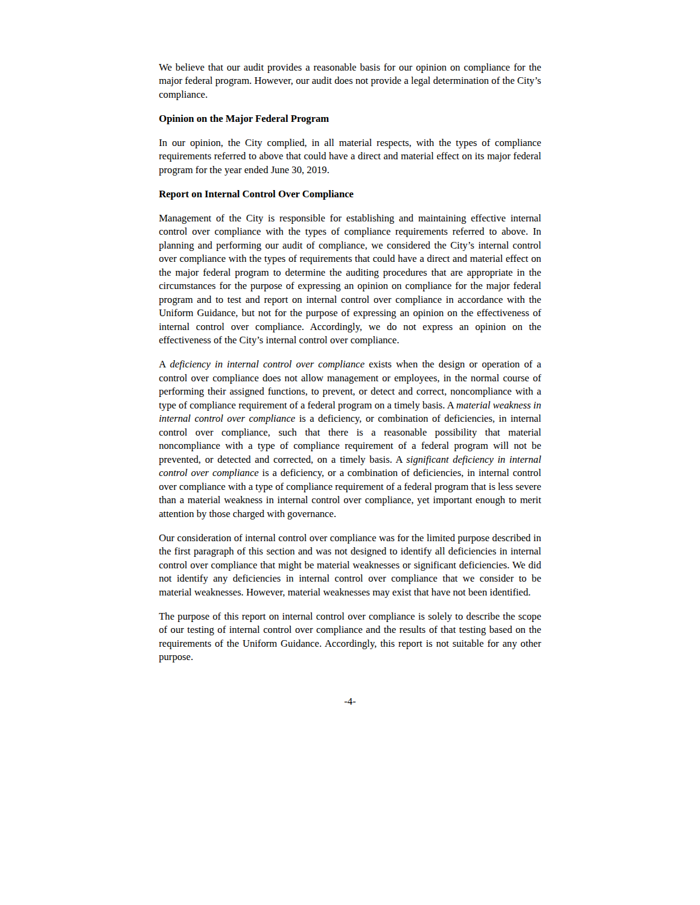We believe that our audit provides a reasonable basis for our opinion on compliance for the major federal program. However, our audit does not provide a legal determination of the City’s compliance.
Opinion on the Major Federal Program
In our opinion, the City complied, in all material respects, with the types of compliance requirements referred to above that could have a direct and material effect on its major federal program for the year ended June 30, 2019.
Report on Internal Control Over Compliance
Management of the City is responsible for establishing and maintaining effective internal control over compliance with the types of compliance requirements referred to above. In planning and performing our audit of compliance, we considered the City’s internal control over compliance with the types of requirements that could have a direct and material effect on the major federal program to determine the auditing procedures that are appropriate in the circumstances for the purpose of expressing an opinion on compliance for the major federal program and to test and report on internal control over compliance in accordance with the Uniform Guidance, but not for the purpose of expressing an opinion on the effectiveness of internal control over compliance. Accordingly, we do not express an opinion on the effectiveness of the City’s internal control over compliance.
A deficiency in internal control over compliance exists when the design or operation of a control over compliance does not allow management or employees, in the normal course of performing their assigned functions, to prevent, or detect and correct, noncompliance with a type of compliance requirement of a federal program on a timely basis. A material weakness in internal control over compliance is a deficiency, or combination of deficiencies, in internal control over compliance, such that there is a reasonable possibility that material noncompliance with a type of compliance requirement of a federal program will not be prevented, or detected and corrected, on a timely basis. A significant deficiency in internal control over compliance is a deficiency, or a combination of deficiencies, in internal control over compliance with a type of compliance requirement of a federal program that is less severe than a material weakness in internal control over compliance, yet important enough to merit attention by those charged with governance.
Our consideration of internal control over compliance was for the limited purpose described in the first paragraph of this section and was not designed to identify all deficiencies in internal control over compliance that might be material weaknesses or significant deficiencies. We did not identify any deficiencies in internal control over compliance that we consider to be material weaknesses. However, material weaknesses may exist that have not been identified.
The purpose of this report on internal control over compliance is solely to describe the scope of our testing of internal control over compliance and the results of that testing based on the requirements of the Uniform Guidance. Accordingly, this report is not suitable for any other purpose.
-4-